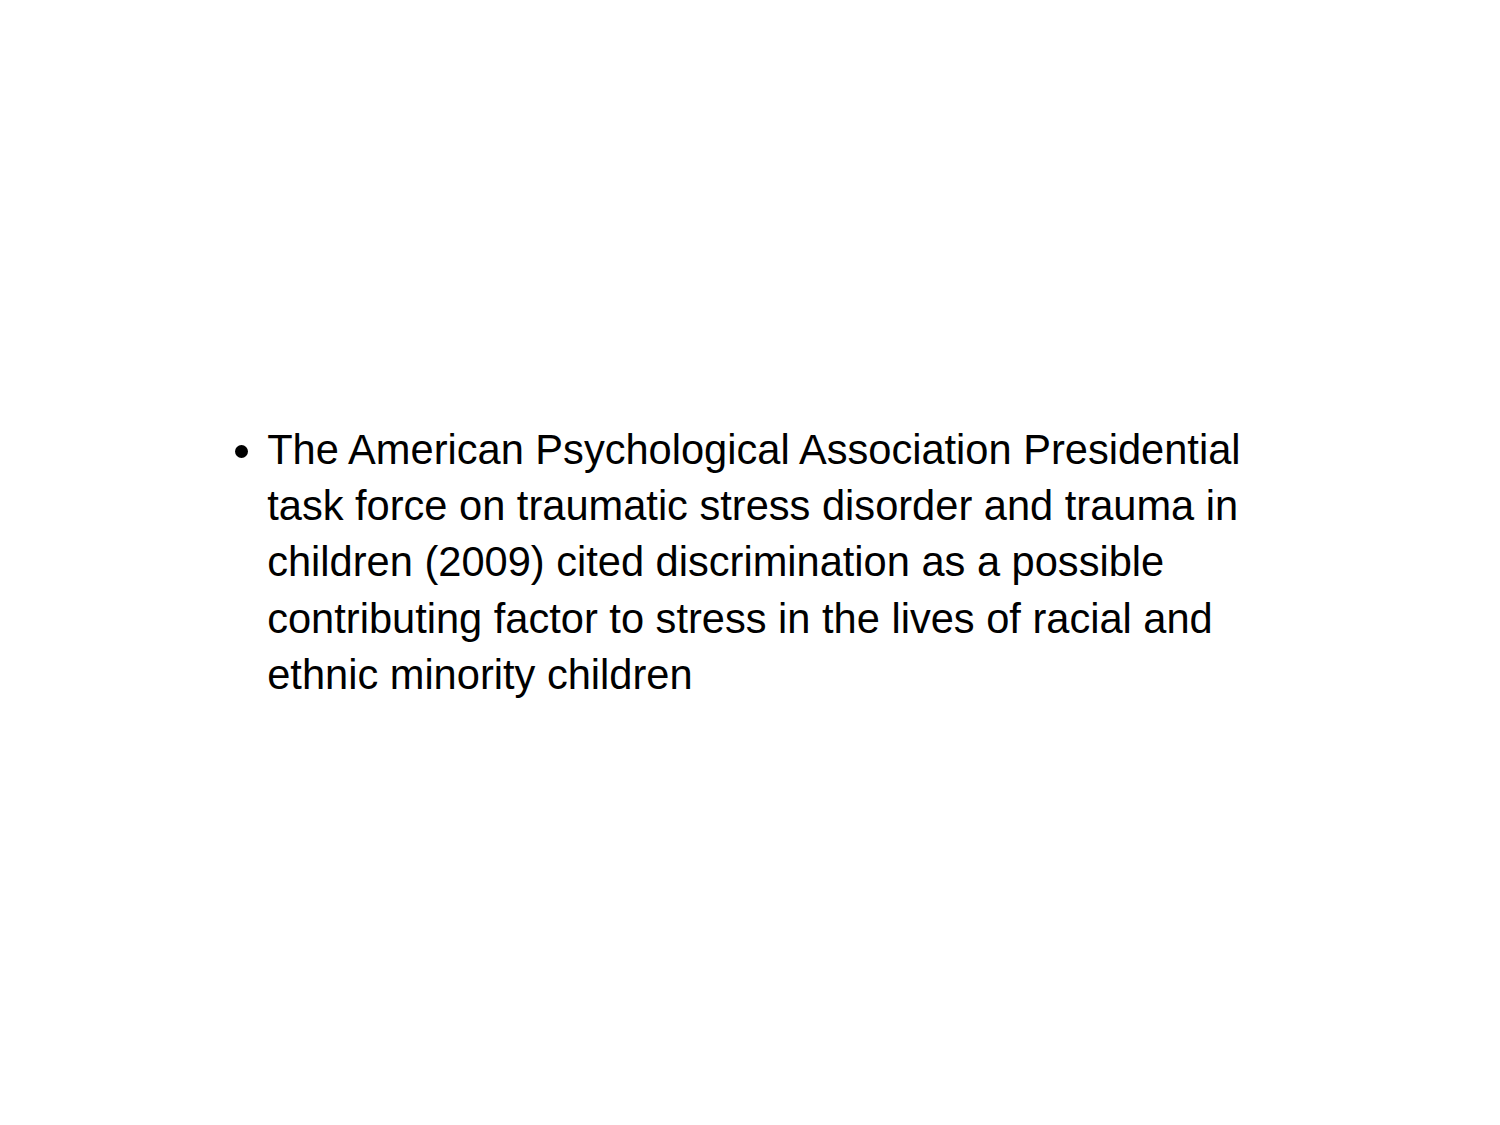The American Psychological Association Presidential task force on traumatic stress disorder and trauma in children (2009) cited discrimination as a possible contributing factor to stress in the lives of racial and ethnic minority children